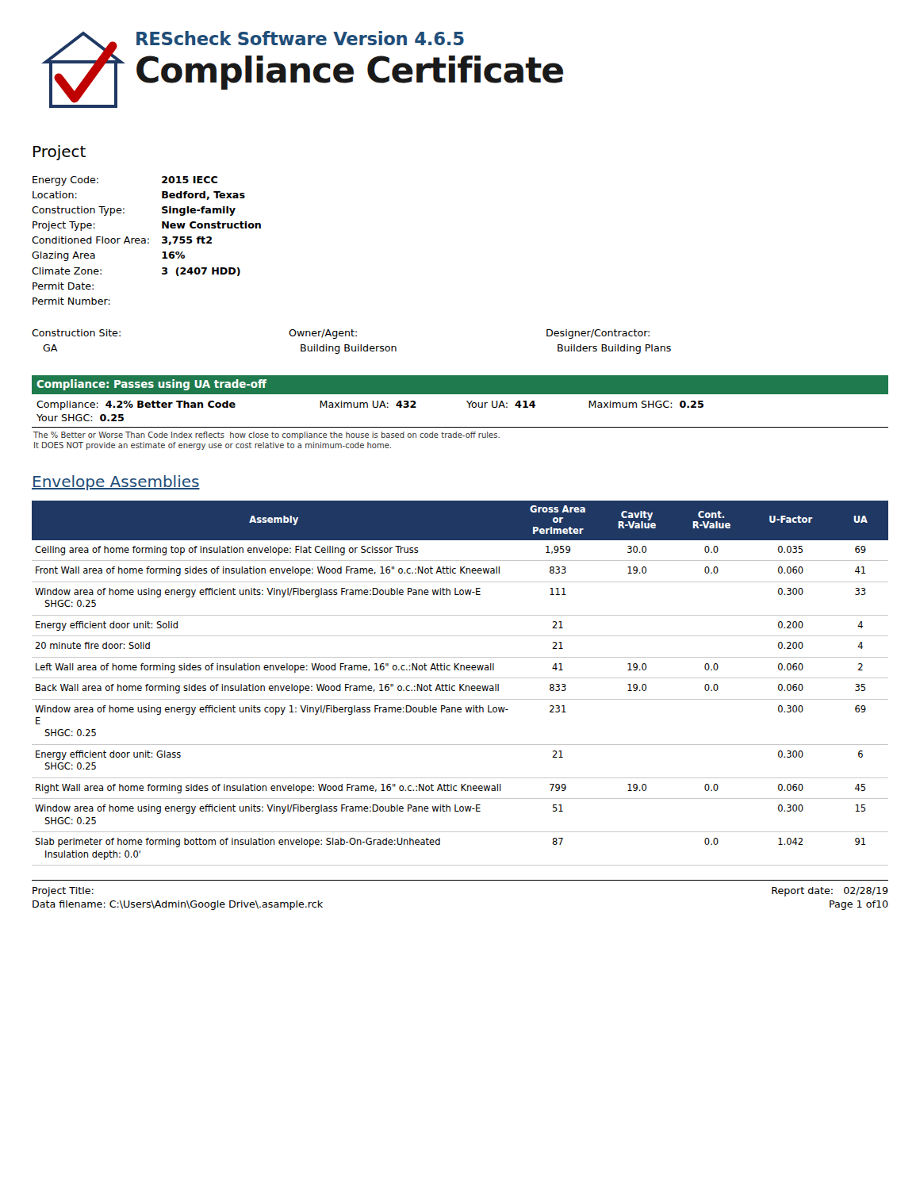REScheck Software Version 4.6.5
Compliance Certificate
Project
| Energy Code: | 2015 IECC |
| Location: | Bedford, Texas |
| Construction Type: | Single-family |
| Project Type: | New Construction |
| Conditioned Floor Area: | 3,755 ft2 |
| Glazing Area | 16% |
| Climate Zone: | 3 (2407 HDD) |
| Permit Date: | |
| Permit Number: | |
| Construction Site: | Owner/Agent: | Designer/Contractor: |
| GA | Building Builderson | Builders Building Plans |
Compliance: Passes using UA trade-off
Compliance: 4.2% Better Than Code Maximum UA: 432 Your UA: 414 Maximum SHGC: 0.25 Your SHGC: 0.25
The % Better or Worse Than Code Index reflects how close to compliance the house is based on code trade-off rules.
It DOES NOT provide an estimate of energy use or cost relative to a minimum-code home.
Envelope Assemblies
| Assembly | Gross Area or Perimeter | Cavity R-Value | Cont. R-Value | U-Factor | UA |
| --- | --- | --- | --- | --- | --- |
| Ceiling area of home forming top of insulation envelope: Flat Ceiling or Scissor Truss | 1,959 | 30.0 | 0.0 | 0.035 | 69 |
| Front Wall area of home forming sides of insulation envelope: Wood Frame, 16" o.c.:Not Attic Kneewall | 833 | 19.0 | 0.0 | 0.060 | 41 |
| Window area of home using energy efficient units: Vinyl/Fiberglass Frame:Double Pane with Low-E SHGC: 0.25 | 111 | | | 0.300 | 33 |
| Energy efficient door unit: Solid | 21 | | | 0.200 | 4 |
| 20 minute fire door: Solid | 21 | | | 0.200 | 4 |
| Left Wall area of home forming sides of insulation envelope: Wood Frame, 16" o.c.:Not Attic Kneewall | 41 | 19.0 | 0.0 | 0.060 | 2 |
| Back Wall area of home forming sides of insulation envelope: Wood Frame, 16" o.c.:Not Attic Kneewall | 833 | 19.0 | 0.0 | 0.060 | 35 |
| Window area of home using energy efficient units copy 1: Vinyl/Fiberglass Frame:Double Pane with Low-E SHGC: 0.25 | 231 | | | 0.300 | 69 |
| Energy efficient door unit: Glass SHGC: 0.25 | 21 | | | 0.300 | 6 |
| Right Wall area of home forming sides of insulation envelope: Wood Frame, 16" o.c.:Not Attic Kneewall | 799 | 19.0 | 0.0 | 0.060 | 45 |
| Window area of home using energy efficient units: Vinyl/Fiberglass Frame:Double Pane with Low-E SHGC: 0.25 | 51 | | | 0.300 | 15 |
| Slab perimeter of home forming bottom of insulation envelope: Slab-On-Grade:Unheated Insulation depth: 0.0' | 87 | | 0.0 | 1.042 | 91 |
Project Title:
Data filename: C:\Users\Admin\Google Drive\.asample.rck
Report date: 02/28/19
Page 1 of10